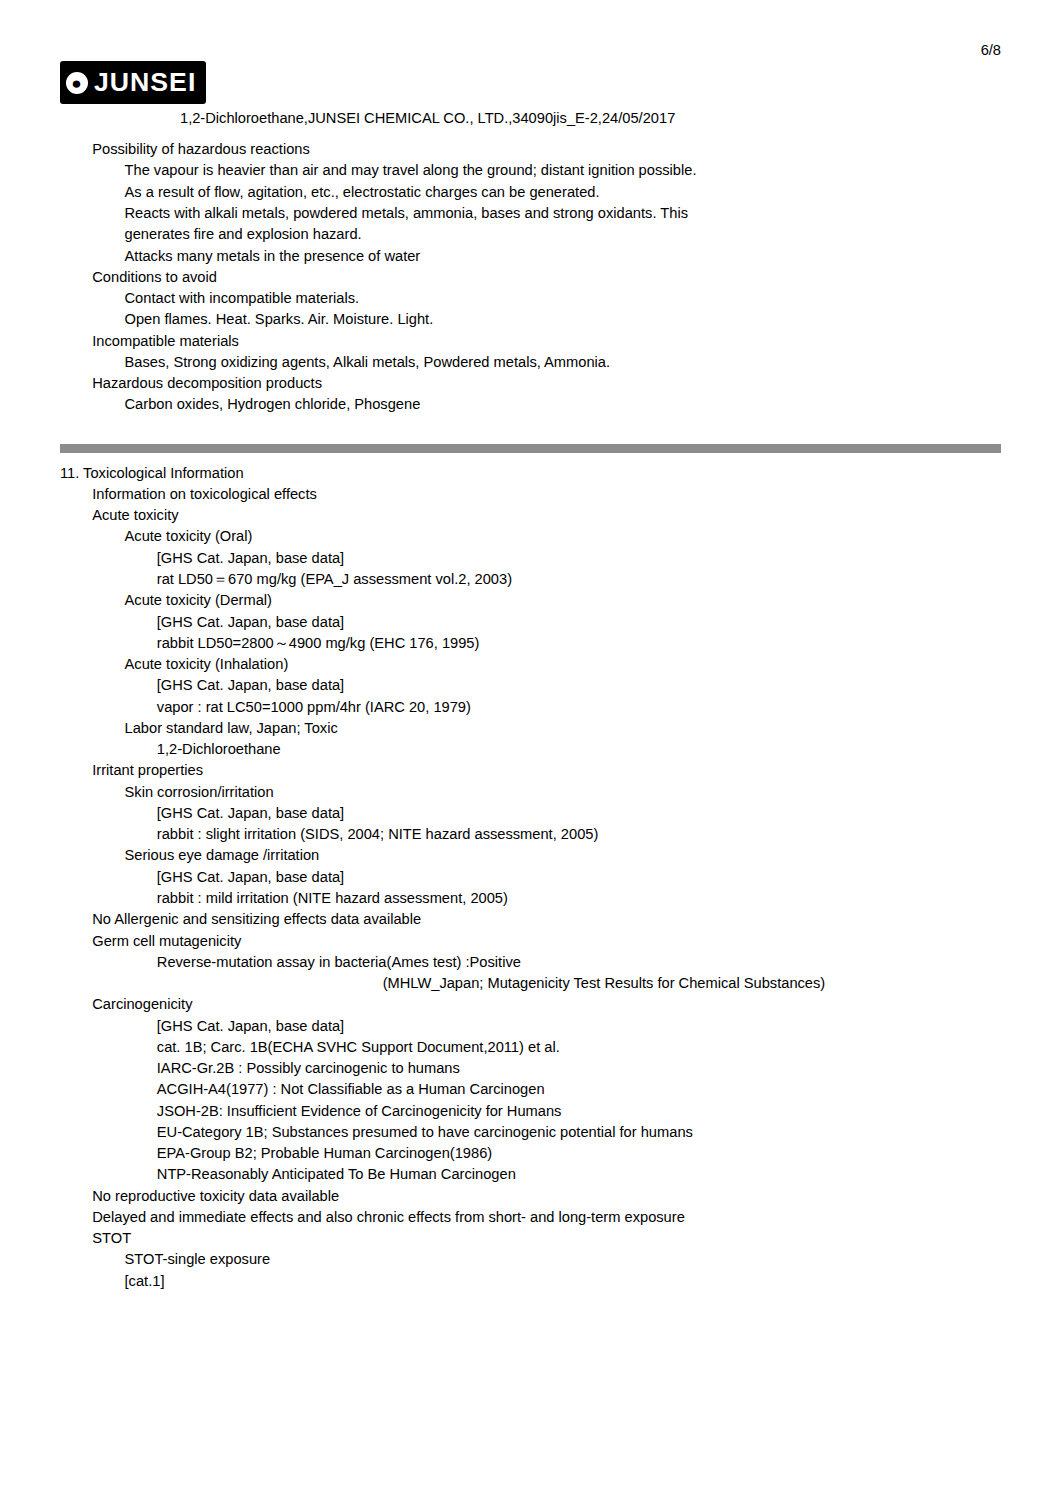6/8
●JUNSEI
1,2-Dichloroethane,JUNSEI CHEMICAL CO., LTD.,34090jis_E-2,24/05/2017
Possibility of hazardous reactions
The vapour is heavier than air and may travel along the ground; distant ignition possible.
As a result of flow, agitation, etc., electrostatic charges can be generated.
Reacts with alkali metals, powdered metals, ammonia, bases and strong oxidants. This
generates fire and explosion hazard.
Attacks many metals in the presence of water
Conditions to avoid
Contact with incompatible materials.
Open flames. Heat. Sparks. Air. Moisture. Light.
Incompatible materials
Bases, Strong oxidizing agents, Alkali metals, Powdered metals, Ammonia.
Hazardous decomposition products
Carbon oxides, Hydrogen chloride, Phosgene
11. Toxicological Information
Information on toxicological effects
Acute toxicity
Acute toxicity (Oral)
[GHS Cat. Japan, base data]
rat LD50＝670 mg/kg (EPA_J assessment vol.2, 2003)
Acute toxicity (Dermal)
[GHS Cat. Japan, base data]
rabbit LD50=2800～4900 mg/kg (EHC 176, 1995)
Acute toxicity (Inhalation)
[GHS Cat. Japan, base data]
vapor : rat LC50=1000 ppm/4hr (IARC 20, 1979)
Labor standard law, Japan; Toxic
1,2-Dichloroethane
Irritant properties
Skin corrosion/irritation
[GHS Cat. Japan, base data]
rabbit : slight irritation (SIDS, 2004; NITE hazard assessment, 2005)
Serious eye damage /irritation
[GHS Cat. Japan, base data]
rabbit : mild irritation (NITE hazard assessment, 2005)
No Allergenic and sensitizing effects data available
Germ cell mutagenicity
Reverse-mutation assay in bacteria(Ames test) :Positive
(MHLW_Japan; Mutagenicity Test Results for Chemical Substances)
Carcinogenicity
[GHS Cat. Japan, base data]
cat. 1B; Carc. 1B(ECHA SVHC Support Document,2011) et al.
IARC-Gr.2B : Possibly carcinogenic to humans
ACGIH-A4(1977) : Not Classifiable as a Human Carcinogen
JSOH-2B: Insufficient Evidence of Carcinogenicity for Humans
EU-Category 1B; Substances presumed to have carcinogenic potential for humans
EPA-Group B2; Probable Human Carcinogen(1986)
NTP-Reasonably Anticipated To Be Human Carcinogen
No reproductive toxicity data available
Delayed and immediate effects and also chronic effects from short- and long-term exposure
STOT
STOT-single exposure
[cat.1]